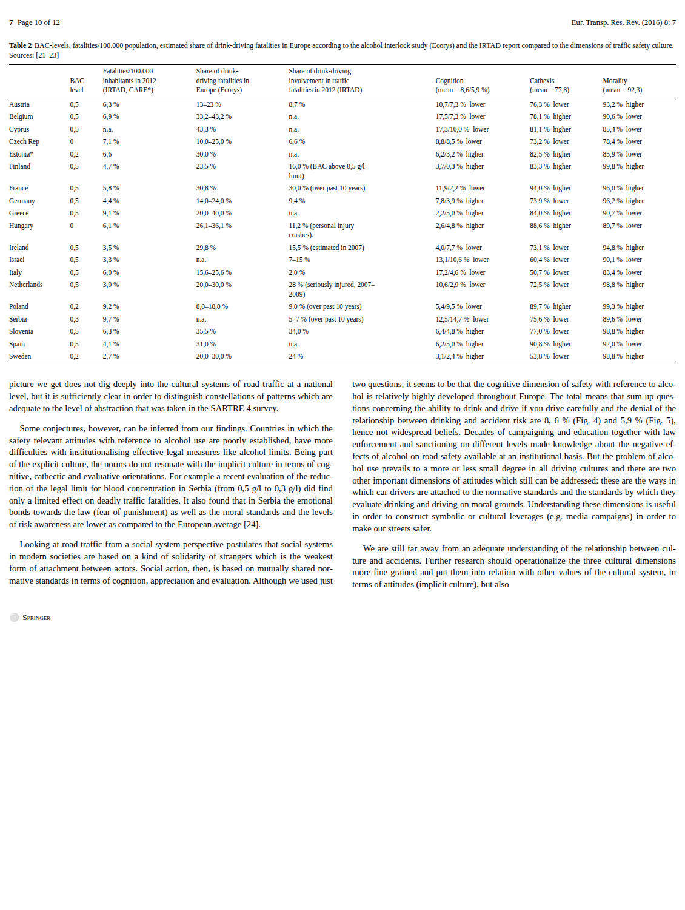7 Page 10 of 12
Eur. Transp. Res. Rev. (2016) 8: 7
Table 2 BAC-levels, fatalities/100.000 population, estimated share of drink-driving fatalities in Europe according to the alcohol interlock study (Ecorys) and the IRTAD report compared to the dimensions of traffic safety culture. Sources: [21–23]
| | BAC- level | Fatalities/100.000 inhabitants in 2012 (IRTAD, CARE*) | Share of drink- driving fatalities in Europe (Ecorys) | Share of drink-driving involvement in traffic fatalities in 2012 (IRTAD) | Cognition (mean = 8,6/5,9 %) | Cathexis (mean = 77,8) | Morality (mean = 92,3) |
| --- | --- | --- | --- | --- | --- | --- | --- |
| Austria | 0,5 | 6,3 % | 13–23 % | 8,7 % | 10,7/7,3 % lower | 76,3 % lower | 93,2 % higher |
| Belgium | 0,5 | 6,9 % | 33,2–43,2 % | n.a. | 17,5/7,3 % lower | 78,1 % higher | 90,6 % lower |
| Cyprus | 0,5 | n.a. | 43,3 % | n.a. | 17,3/10,0 % lower | 81,1 % higher | 85,4 % lower |
| Czech Rep | 0 | 7,1 % | 10,0–25,0 % | 6,6 % | 8,8/8,5 % lower | 73,2 % lower | 78,4 % lower |
| Estonia* | 0,2 | 6,6 | 30,0 % | n.a. | 6,2/3,2 % higher | 82,5 % higher | 85,9 % lower |
| Finland | 0,5 | 4,7 % | 23,5 % | 16,0 % (BAC above 0,5 g/l limit) | 3,7/0,3 % higher | 83,3 % higher | 99,8 % higher |
| France | 0,5 | 5,8 % | 30,8 % | 30,0 % (over past 10 years) | 11,9/2,2 % lower | 94,0 % higher | 96,0 % higher |
| Germany | 0,5 | 4,4 % | 14,0–24,0 % | 9,4 % | 7,8/3,9 % higher | 73,9 % lower | 96,2 % higher |
| Greece | 0,5 | 9,1 % | 20,0–40,0 % | n.a. | 2,2/5,0 % higher | 84,0 % higher | 90,7 % lower |
| Hungary | 0 | 6,1 % | 26,1–36,1 % | 11,2 % (personal injury crashes). | 2,6/4,8 % higher | 88,6 % higher | 89,7 % lower |
| Ireland | 0,5 | 3,5 % | 29,8 % | 15,5 % (estimated in 2007) | 4,0/7,7 % lower | 73,1 % lower | 94,8 % higher |
| Israel | 0,5 | 3,3 % | n.a. | 7–15 % | 13,1/10,6 % lower | 60,4 % lower | 90,1 % lower |
| Italy | 0,5 | 6,0 % | 15,6–25,6 % | 2,0 % | 17,2/4,6 % lower | 50,7 % lower | 83,4 % lower |
| Netherlands | 0,5 | 3,9 % | 20,0–30,0 % | 28 % (seriously injured, 2007– 2009) | 10,6/2,9 % lower | 72,5 % lower | 98,8 % higher |
| Poland | 0,2 | 9,2 % | 8,0–18,0 % | 9,0 % (over past 10 years) | 5,4/9,5 % lower | 89,7 % higher | 99,3 % higher |
| Serbia | 0,3 | 9,7 % | n.a. | 5–7 % (over past 10 years) | 12,5/14,7 % lower | 75,6 % lower | 89,6 % lower |
| Slovenia | 0,5 | 6,3 % | 35,5 % | 34,0 % | 6,4/4,8 % higher | 77,0 % lower | 98,8 % higher |
| Spain | 0,5 | 4,1 % | 31,0 % | n.a. | 6,2/5,0 % higher | 90,8 % higher | 92,0 % lower |
| Sweden | 0,2 | 2,7 % | 20,0–30,0 % | 24 % | 3,1/2,4 % higher | 53,8 % lower | 98,8 % higher |
picture we get does not dig deeply into the cultural systems of road traffic at a national level, but it is sufficiently clear in order to distinguish constellations of patterns which are adequate to the level of abstraction that was taken in the SARTRE 4 survey.
Some conjectures, however, can be inferred from our findings. Countries in which the safety relevant attitudes with reference to alcohol use are poorly established, have more difficulties with institutionalising effective legal measures like alcohol limits. Being part of the explicit culture, the norms do not resonate with the implicit culture in terms of cognitive, cathectic and evaluative orientations. For example a recent evaluation of the reduction of the legal limit for blood concentration in Serbia (from 0,5 g/l to 0,3 g/l) did find only a limited effect on deadly traffic fatalities. It also found that in Serbia the emotional bonds towards the law (fear of punishment) as well as the moral standards and the levels of risk awareness are lower as compared to the European average [24].
Looking at road traffic from a social system perspective postulates that social systems in modern societies are based on a kind of solidarity of strangers which is the weakest form of attachment between actors. Social action, then, is based on mutually shared normative standards in terms of cognition, appreciation and evaluation. Although we used just two questions, it seems to be that the cognitive dimension of safety with reference to alcohol is relatively highly developed throughout Europe. The total means that sum up questions concerning the ability to drink and drive if you drive carefully and the denial of the relationship between drinking and accident risk are 8, 6 % (Fig. 4) and 5,9 % (Fig. 5), hence not widespread beliefs. Decades of campaigning and education together with law enforcement and sanctioning on different levels made knowledge about the negative effects of alcohol on road safety available at an institutional basis. But the problem of alcohol use prevails to a more or less small degree in all driving cultures and there are two other important dimensions of attitudes which still can be addressed: these are the ways in which car drivers are attached to the normative standards and the standards by which they evaluate drinking and driving on moral grounds. Understanding these dimensions is useful in order to construct symbolic or cultural leverages (e.g. media campaigns) in order to make our streets safer.
We are still far away from an adequate understanding of the relationship between culture and accidents. Further research should operationalize the three cultural dimensions more fine grained and put them into relation with other values of the cultural system, in terms of attitudes (implicit culture), but also
⚪Springer